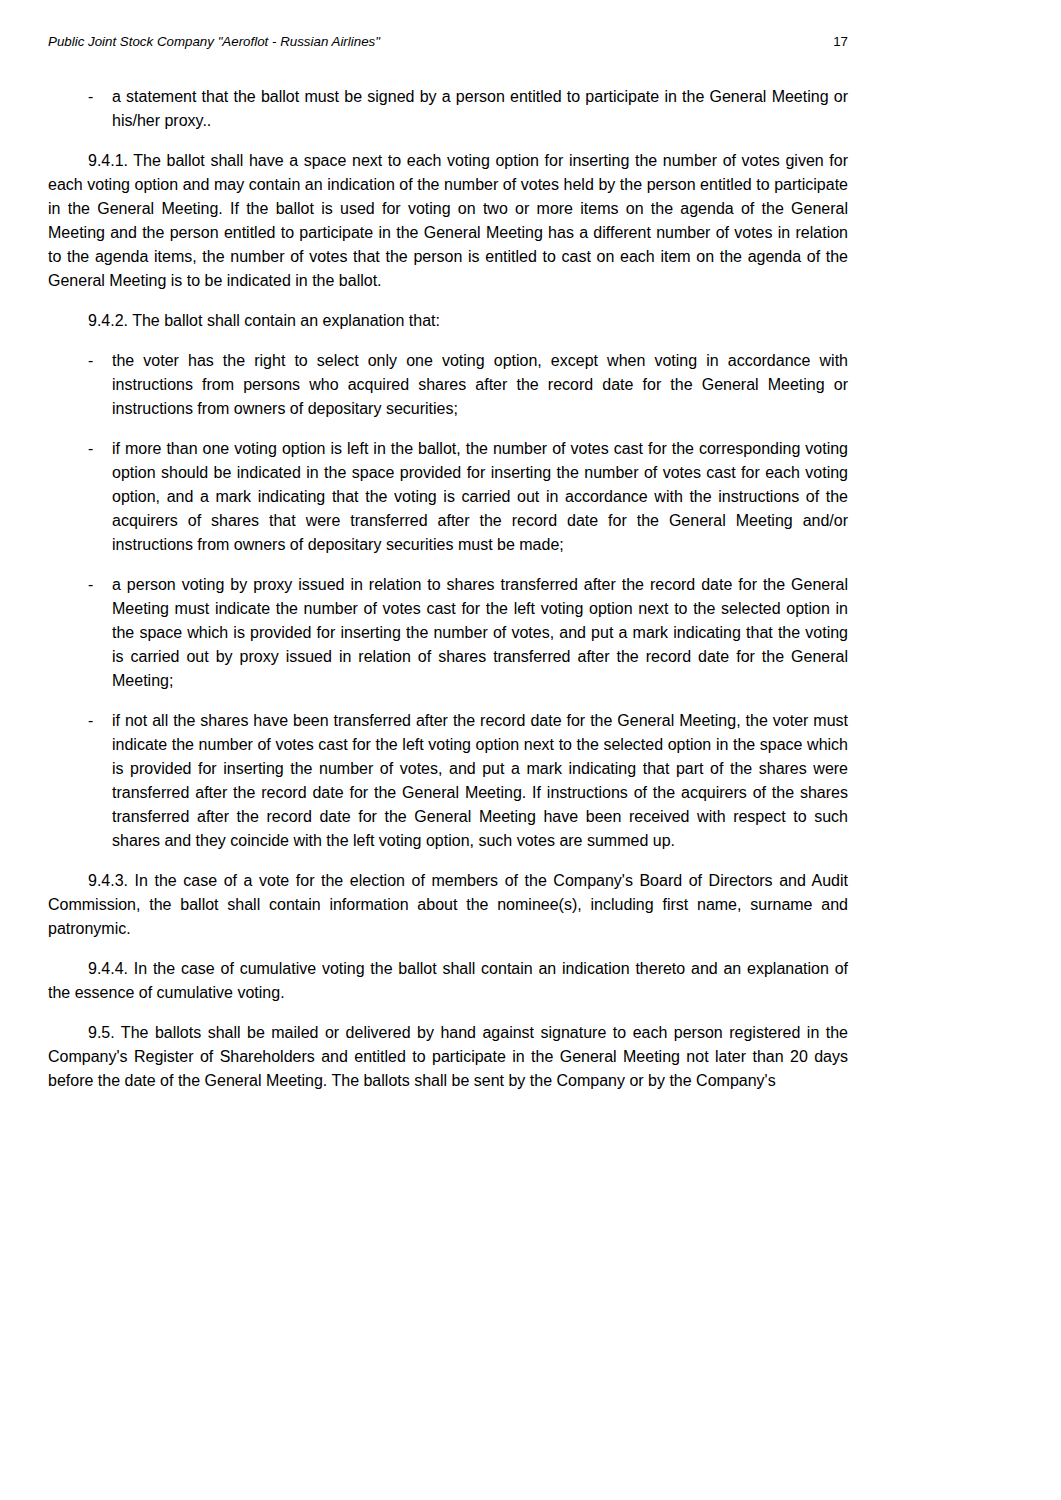Public Joint Stock Company "Aeroflot - Russian Airlines" 17
a statement that the ballot must be signed by a person entitled to participate in the General Meeting or his/her proxy..
9.4.1. The ballot shall have a space next to each voting option for inserting the number of votes given for each voting option and may contain an indication of the number of votes held by the person entitled to participate in the General Meeting. If the ballot is used for voting on two or more items on the agenda of the General Meeting and the person entitled to participate in the General Meeting has a different number of votes in relation to the agenda items, the number of votes that the person is entitled to cast on each item on the agenda of the General Meeting is to be indicated in the ballot.
9.4.2. The ballot shall contain an explanation that:
the voter has the right to select only one voting option, except when voting in accordance with instructions from persons who acquired shares after the record date for the General Meeting or instructions from owners of depositary securities;
if more than one voting option is left in the ballot, the number of votes cast for the corresponding voting option should be indicated in the space provided for inserting the number of votes cast for each voting option, and a mark indicating that the voting is carried out in accordance with the instructions of the acquirers of shares that were transferred after the record date for the General Meeting and/or instructions from owners of depositary securities must be made;
a person voting by proxy issued in relation to shares transferred after the record date for the General Meeting must indicate the number of votes cast for the left voting option next to the selected option in the space which is provided for inserting the number of votes, and put a mark indicating that the voting is carried out by proxy issued in relation of shares transferred after the record date for the General Meeting;
if not all the shares have been transferred after the record date for the General Meeting, the voter must indicate the number of votes cast for the left voting option next to the selected option in the space which is provided for inserting the number of votes, and put a mark indicating that part of the shares were transferred after the record date for the General Meeting. If instructions of the acquirers of the shares transferred after the record date for the General Meeting have been received with respect to such shares and they coincide with the left voting option, such votes are summed up.
9.4.3. In the case of a vote for the election of members of the Company's Board of Directors and Audit Commission, the ballot shall contain information about the nominee(s), including first name, surname and patronymic.
9.4.4. In the case of cumulative voting the ballot shall contain an indication thereto and an explanation of the essence of cumulative voting.
9.5. The ballots shall be mailed or delivered by hand against signature to each person registered in the Company's Register of Shareholders and entitled to participate in the General Meeting not later than 20 days before the date of the General Meeting. The ballots shall be sent by the Company or by the Company's